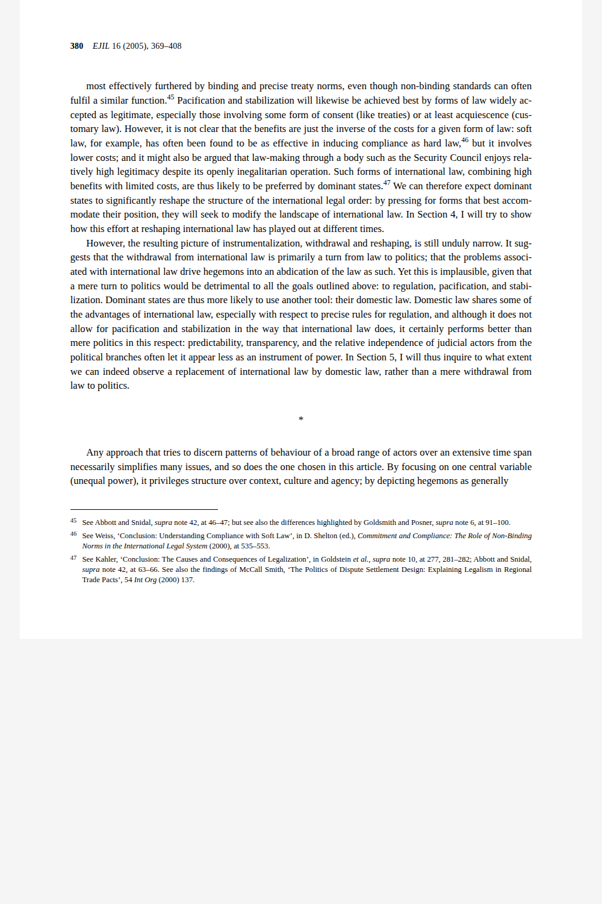380 EJIL 16 (2005), 369–408
most effectively furthered by binding and precise treaty norms, even though non-binding standards can often fulfil a similar function.45 Pacification and stabilization will likewise be achieved best by forms of law widely accepted as legitimate, especially those involving some form of consent (like treaties) or at least acquiescence (customary law). However, it is not clear that the benefits are just the inverse of the costs for a given form of law: soft law, for example, has often been found to be as effective in inducing compliance as hard law,46 but it involves lower costs; and it might also be argued that law-making through a body such as the Security Council enjoys relatively high legitimacy despite its openly inegalitarian operation. Such forms of international law, combining high benefits with limited costs, are thus likely to be preferred by dominant states.47 We can therefore expect dominant states to significantly reshape the structure of the international legal order: by pressing for forms that best accommodate their position, they will seek to modify the landscape of international law. In Section 4, I will try to show how this effort at reshaping international law has played out at different times.
However, the resulting picture of instrumentalization, withdrawal and reshaping, is still unduly narrow. It suggests that the withdrawal from international law is primarily a turn from law to politics; that the problems associated with international law drive hegemons into an abdication of the law as such. Yet this is implausible, given that a mere turn to politics would be detrimental to all the goals outlined above: to regulation, pacification, and stabilization. Dominant states are thus more likely to use another tool: their domestic law. Domestic law shares some of the advantages of international law, especially with respect to precise rules for regulation, and although it does not allow for pacification and stabilization in the way that international law does, it certainly performs better than mere politics in this respect: predictability, transparency, and the relative independence of judicial actors from the political branches often let it appear less as an instrument of power. In Section 5, I will thus inquire to what extent we can indeed observe a replacement of international law by domestic law, rather than a mere withdrawal from law to politics.
*
Any approach that tries to discern patterns of behaviour of a broad range of actors over an extensive time span necessarily simplifies many issues, and so does the one chosen in this article. By focusing on one central variable (unequal power), it privileges structure over context, culture and agency; by depicting hegemons as generally
45 See Abbott and Snidal, supra note 42, at 46–47; but see also the differences highlighted by Goldsmith and Posner, supra note 6, at 91–100.
46 See Weiss, ‘Conclusion: Understanding Compliance with Soft Law’, in D. Shelton (ed.), Commitment and Compliance: The Role of Non-Binding Norms in the International Legal System (2000), at 535–553.
47 See Kahler, ‘Conclusion: The Causes and Consequences of Legalization’, in Goldstein et al., supra note 10, at 277, 281–282; Abbott and Snidal, supra note 42, at 63–66. See also the findings of McCall Smith, ‘The Politics of Dispute Settlement Design: Explaining Legalism in Regional Trade Pacts’, 54 Int Org (2000) 137.